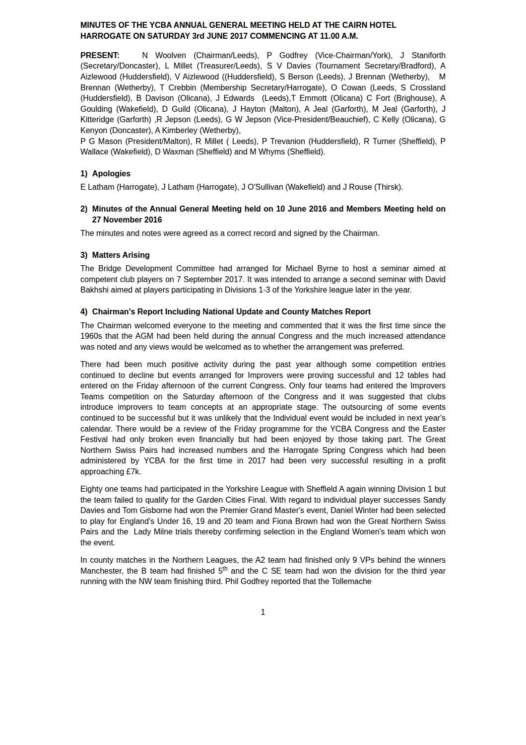MINUTES OF THE YCBA ANNUAL GENERAL MEETING HELD AT THE CAIRN HOTEL HARROGATE ON SATURDAY 3rd JUNE 2017 COMMENCING AT 11.00 A.M.
PRESENT: N Woolven (Chairman/Leeds), P Godfrey (Vice-Chairman/York), J Staniforth (Secretary/Doncaster), L Millet (Treasurer/Leeds), S V Davies (Tournament Secretary/Bradford), A Aizlewood (Huddersfield), V Aizlewood ((Huddersfield), S Berson (Leeds), J Brennan (Wetherby), M Brennan (Wetherby), T Crebbin (Membership Secretary/Harrogate), O Cowan (Leeds, S Crossland (Huddersfield), B Davison (Olicana), J Edwards (Leeds),T Emmott (Olicana) C Fort (Brighouse), A Goulding (Wakefield), D Guild (Olicana), J Hayton (Malton), A Jeal (Garforth), M Jeal (Garforth), J Kitteridge (Garforth) ,R Jepson (Leeds), G W Jepson (Vice-President/Beauchief), C Kelly (Olicana), G Kenyon (Doncaster), A Kimberley (Wetherby),
P G Mason (President/Malton), R Millet ( Leeds), P Trevanion (Huddersfield), R Turner (Sheffield), P Wallace (Wakefield), D Waxman (Sheffield) and M Whyms (Sheffield).
1) Apologies
E Latham (Harrogate), J Latham (Harrogate), J O'Sullivan (Wakefield) and J Rouse (Thirsk).
2) Minutes of the Annual General Meeting held on 10 June 2016 and Members Meeting held on 27 November 2016
The minutes and notes were agreed as a correct record and signed by the Chairman.
3) Matters Arising
The Bridge Development Committee had arranged for Michael Byrne to host a seminar aimed at competent club players on 7 September 2017. It was intended to arrange a second seminar with David Bakhshi aimed at players participating in Divisions 1-3 of the Yorkshire league later in the year.
4) Chairman's Report Including National Update and County Matches Report
The Chairman welcomed everyone to the meeting and commented that it was the first time since the 1960s that the AGM had been held during the annual Congress and the much increased attendance was noted and any views would be welcomed as to whether the arrangement was preferred.
There had been much positive activity during the past year although some competition entries continued to decline but events arranged for Improvers were proving successful and 12 tables had entered on the Friday afternoon of the current Congress. Only four teams had entered the Improvers Teams competition on the Saturday afternoon of the Congress and it was suggested that clubs introduce improvers to team concepts at an appropriate stage. The outsourcing of some events continued to be successful but it was unlikely that the Individual event would be included in next year's calendar. There would be a review of the Friday programme for the YCBA Congress and the Easter Festival had only broken even financially but had been enjoyed by those taking part. The Great Northern Swiss Pairs had increased numbers and the Harrogate Spring Congress which had been administered by YCBA for the first time in 2017 had been very successful resulting in a profit approaching £7k.
Eighty one teams had participated in the Yorkshire League with Sheffield A again winning Division 1 but the team failed to qualify for the Garden Cities Final. With regard to individual player successes Sandy Davies and Tom Gisborne had won the Premier Grand Master's event, Daniel Winter had been selected to play for England's Under 16, 19 and 20 team and Fiona Brown had won the Great Northern Swiss Pairs and the Lady Milne trials thereby confirming selection in the England Women's team which won the event.
In county matches in the Northern Leagues, the A2 team had finished only 9 VPs behind the winners Manchester, the B team had finished 5th and the C SE team had won the division for the third year running with the NW team finishing third. Phil Godfrey reported that the Tollemache
1